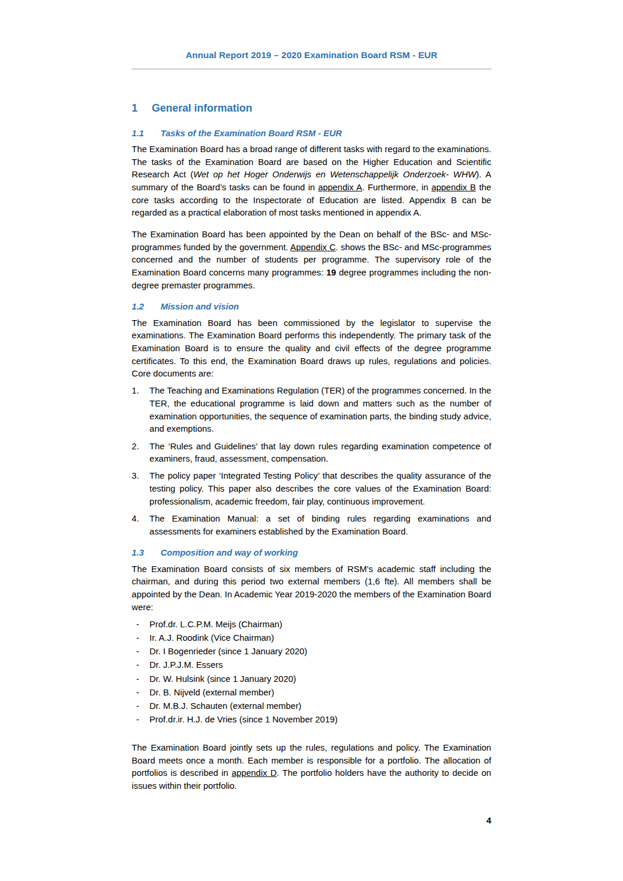Annual Report 2019 – 2020 Examination Board RSM - EUR
1 General information
1.1 Tasks of the Examination Board RSM - EUR
The Examination Board has a broad range of different tasks with regard to the examinations. The tasks of the Examination Board are based on the Higher Education and Scientific Research Act (Wet op het Hoger Onderwijs en Wetenschappelijk Onderzoek- WHW). A summary of the Board’s tasks can be found in appendix A. Furthermore, in appendix B the core tasks according to the Inspectorate of Education are listed. Appendix B can be regarded as a practical elaboration of most tasks mentioned in appendix A.
The Examination Board has been appointed by the Dean on behalf of the BSc- and MSc-programmes funded by the government. Appendix C. shows the BSc- and MSc-programmes concerned and the number of students per programme. The supervisory role of the Examination Board concerns many programmes: 19 degree programmes including the non-degree premaster programmes.
1.2 Mission and vision
The Examination Board has been commissioned by the legislator to supervise the examinations. The Examination Board performs this independently. The primary task of the Examination Board is to ensure the quality and civil effects of the degree programme certificates. To this end, the Examination Board draws up rules, regulations and policies. Core documents are:
The Teaching and Examinations Regulation (TER) of the programmes concerned. In the TER, the educational programme is laid down and matters such as the number of examination opportunities, the sequence of examination parts, the binding study advice, and exemptions.
The ‘Rules and Guidelines’ that lay down rules regarding examination competence of examiners, fraud, assessment, compensation.
The policy paper ‘Integrated Testing Policy’ that describes the quality assurance of the testing policy. This paper also describes the core values of the Examination Board: professionalism, academic freedom, fair play, continuous improvement.
The Examination Manual: a set of binding rules regarding examinations and assessments for examiners established by the Examination Board.
1.3 Composition and way of working
The Examination Board consists of six members of RSM’s academic staff including the chairman, and during this period two external members (1,6 fte). All members shall be appointed by the Dean. In Academic Year 2019-2020 the members of the Examination Board were:
Prof.dr. L.C.P.M. Meijs (Chairman)
Ir. A.J. Roodink (Vice Chairman)
Dr. I Bogenrieder (since 1 January 2020)
Dr. J.P.J.M. Essers
Dr. W. Hulsink (since 1 January 2020)
Dr. B. Nijveld (external member)
Dr. M.B.J. Schauten (external member)
Prof.dr.ir. H.J. de Vries (since 1 November 2019)
The Examination Board jointly sets up the rules, regulations and policy. The Examination Board meets once a month. Each member is responsible for a portfolio. The allocation of portfolios is described in appendix D. The portfolio holders have the authority to decide on issues within their portfolio.
4